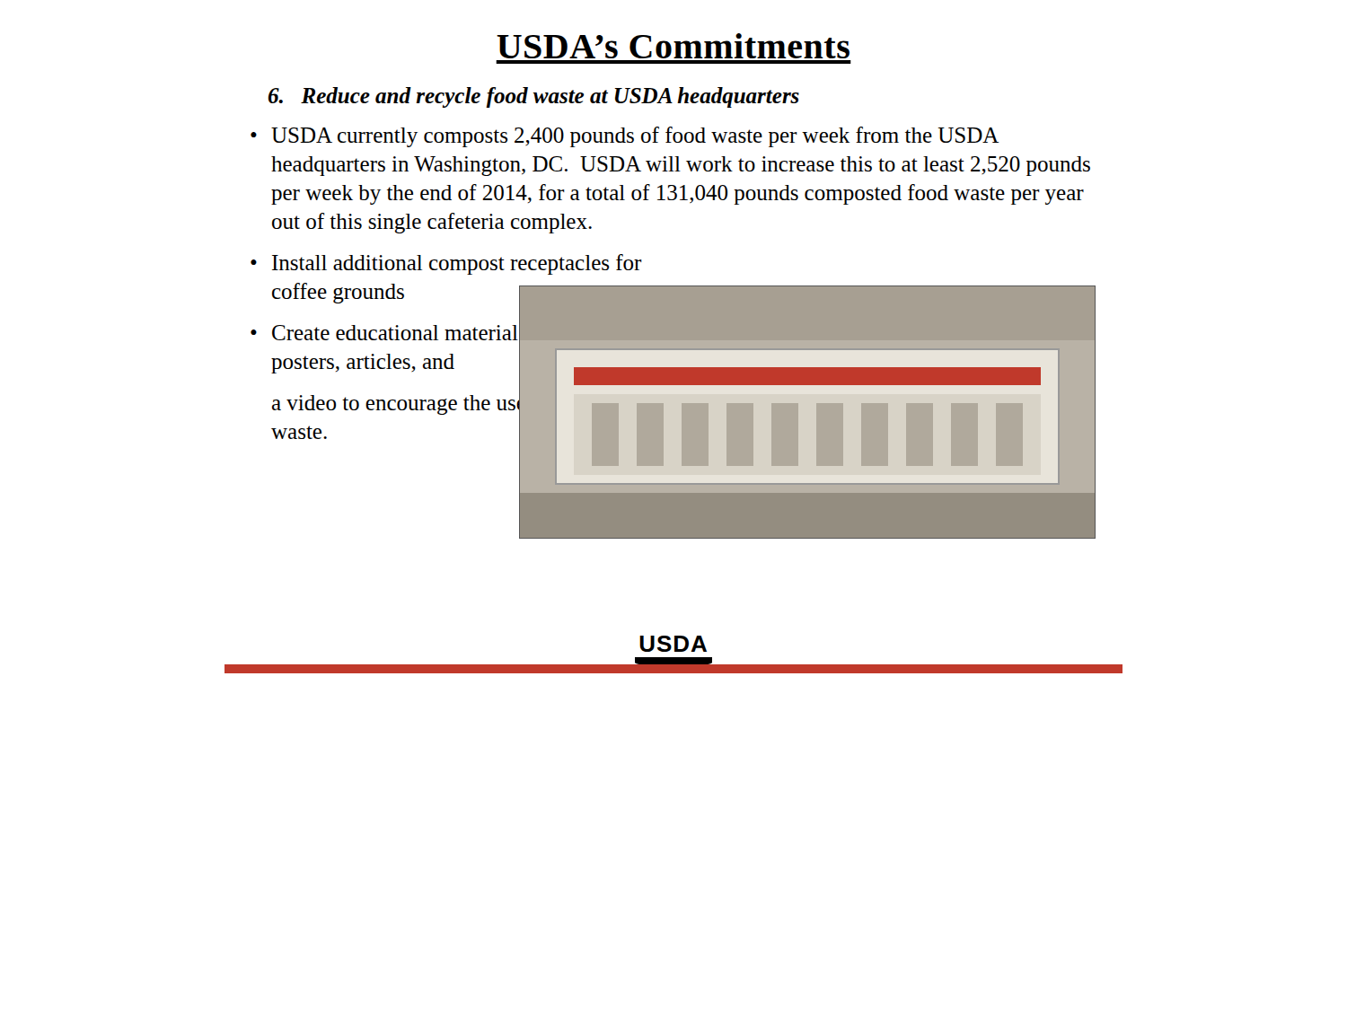USDA’s Commitments
6. Reduce and recycle food waste at USDA headquarters
USDA currently composts 2,400 pounds of food waste per week from the USDA headquarters in Washington, DC. USDA will work to increase this to at least 2,520 pounds per week by the end of 2014, for a total of 131,040 pounds composted food waste per year out of this single cafeteria complex.
Install additional compost receptacles for coffee grounds
Create educational material including posters, articles, and
a video to encourage the use of recycling bins, home composting, and the reduction of food waste.
USDA